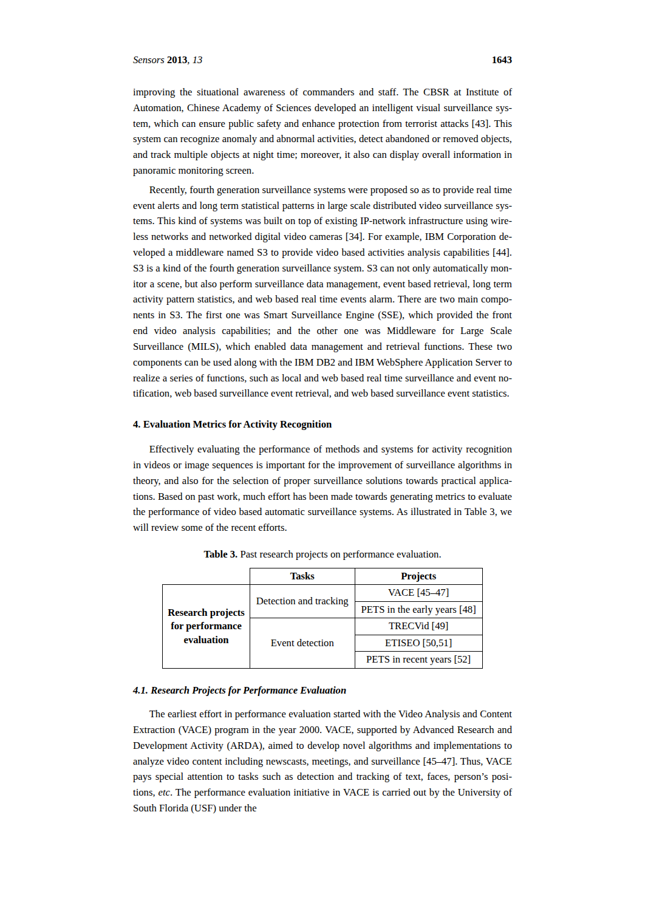Sensors 2013, 13 1643
improving the situational awareness of commanders and staff. The CBSR at Institute of Automation, Chinese Academy of Sciences developed an intelligent visual surveillance system, which can ensure public safety and enhance protection from terrorist attacks [43]. This system can recognize anomaly and abnormal activities, detect abandoned or removed objects, and track multiple objects at night time; moreover, it also can display overall information in panoramic monitoring screen.
Recently, fourth generation surveillance systems were proposed so as to provide real time event alerts and long term statistical patterns in large scale distributed video surveillance systems. This kind of systems was built on top of existing IP-network infrastructure using wireless networks and networked digital video cameras [34]. For example, IBM Corporation developed a middleware named S3 to provide video based activities analysis capabilities [44]. S3 is a kind of the fourth generation surveillance system. S3 can not only automatically monitor a scene, but also perform surveillance data management, event based retrieval, long term activity pattern statistics, and web based real time events alarm. There are two main components in S3. The first one was Smart Surveillance Engine (SSE), which provided the front end video analysis capabilities; and the other one was Middleware for Large Scale Surveillance (MILS), which enabled data management and retrieval functions. These two components can be used along with the IBM DB2 and IBM WebSphere Application Server to realize a series of functions, such as local and web based real time surveillance and event notification, web based surveillance event retrieval, and web based surveillance event statistics.
4. Evaluation Metrics for Activity Recognition
Effectively evaluating the performance of methods and systems for activity recognition in videos or image sequences is important for the improvement of surveillance algorithms in theory, and also for the selection of proper surveillance solutions towards practical applications. Based on past work, much effort has been made towards generating metrics to evaluate the performance of video based automatic surveillance systems. As illustrated in Table 3, we will review some of the recent efforts.
Table 3. Past research projects on performance evaluation.
| | Tasks | Projects |
| Research projects for performance evaluation | Detection and tracking | VACE [45–47] |
| PETS in the early years [48] |
| Event detection | TRECVid [49] |
| ETISEO [50,51] |
| PETS in recent years [52] |
4.1. Research Projects for Performance Evaluation
The earliest effort in performance evaluation started with the Video Analysis and Content Extraction (VACE) program in the year 2000. VACE, supported by Advanced Research and Development Activity (ARDA), aimed to develop novel algorithms and implementations to analyze video content including newscasts, meetings, and surveillance [45–47]. Thus, VACE pays special attention to tasks such as detection and tracking of text, faces, person’s positions, etc. The performance evaluation initiative in VACE is carried out by the University of South Florida (USF) under the